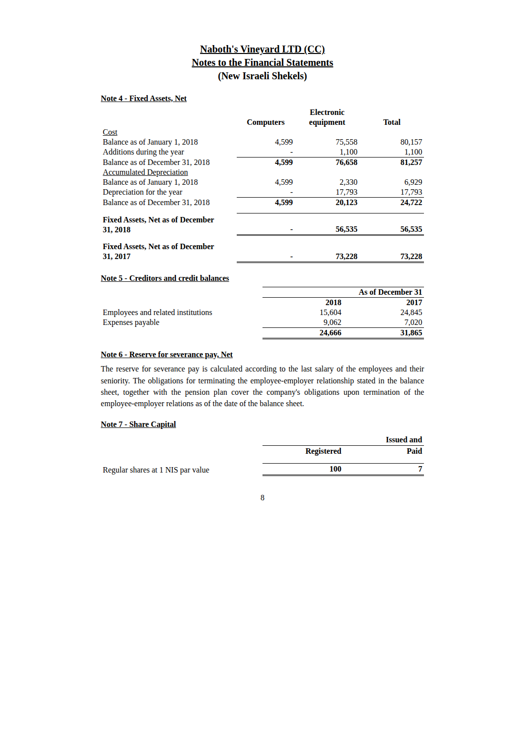Naboth's Vineyard LTD (CC) Notes to the Financial Statements (New Israeli Shekels)
Note 4 - Fixed Assets, Net
| | | Electronic | |
| --- | --- | --- | --- |
| | Computers | equipment | Total |
| Cost | | | |
| Balance as of January 1, 2018 | 4,599 | 75,558 | 80,157 |
| Additions during the year | - | 1,100 | 1,100 |
| Balance as of December 31, 2018 | 4,599 | 76,658 | 81,257 |
| Accumulated Depreciation | | | |
| Balance as of January 1, 2018 | 4,599 | 2,330 | 6,929 |
| Depreciation for the year | - | 17,793 | 17,793 |
| Balance as of December 31, 2018 | 4,599 | 20,123 | 24,722 |
| Fixed Assets, Net as of December 31, 2018 | - | 56,535 | 56,535 |
| Fixed Assets, Net as of December 31, 2017 | - | 73,228 | 73,228 |
Note 5 - Creditors and credit balances
| | As of December 31 |
| --- | --- |
| | 2018 | 2017 |
| Employees and related institutions | 15,604 | 24,845 |
| Expenses payable | 9,062 | 7,020 |
| | 24,666 | 31,865 |
Note 6 - Reserve for severance pay, Net
The reserve for severance pay is calculated according to the last salary of the employees and their seniority. The obligations for terminating the employee-employer relationship stated in the balance sheet, together with the pension plan cover the company's obligations upon termination of the employee-employer relations as of the date of the balance sheet.
Note 7 - Share Capital
| | | Issued and |
| --- | --- | --- |
| | Registered | Paid |
| Regular shares at 1 NIS par value | 100 | 7 |
8